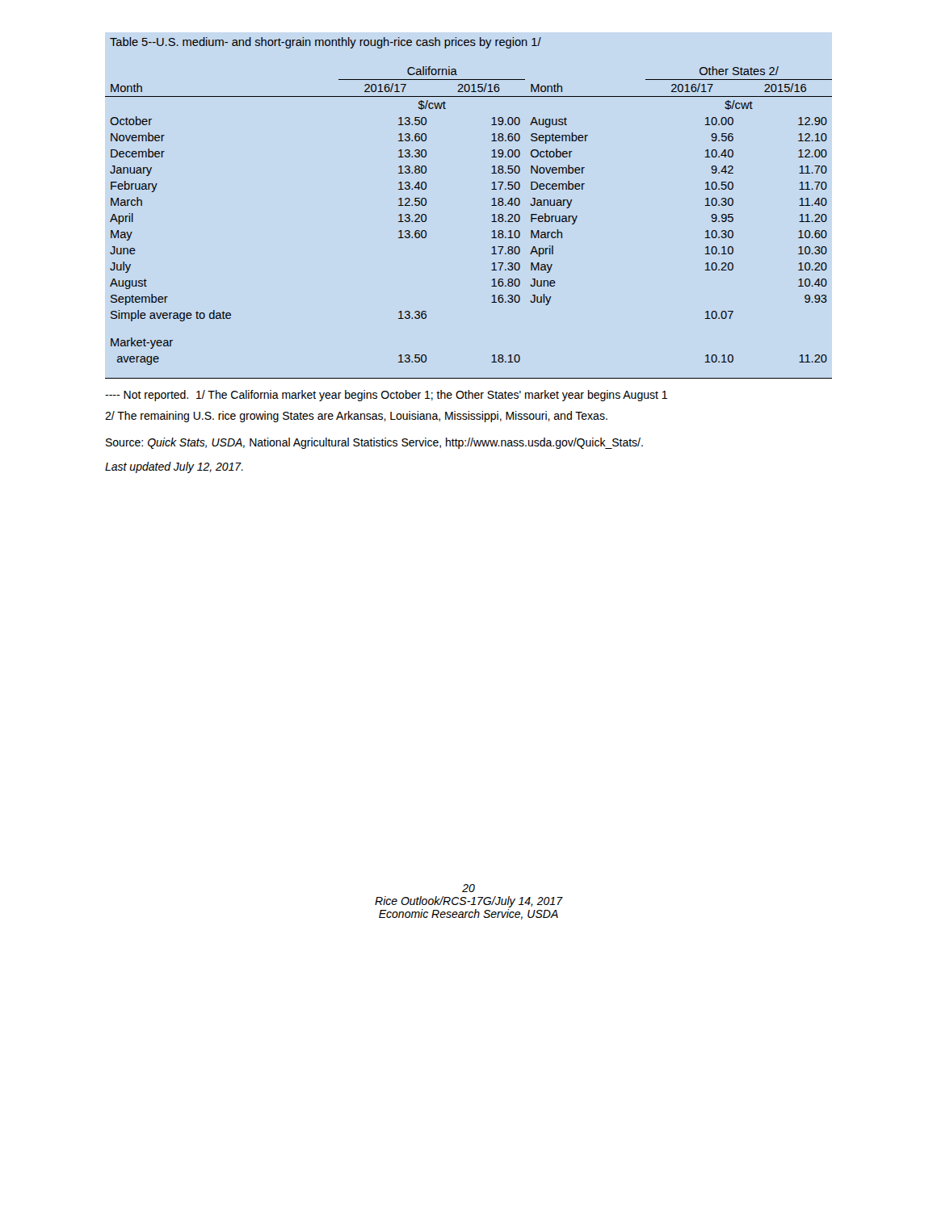Table 5--U.S. medium- and short-grain monthly rough-rice cash prices by region 1/
| | California | | Other States 2/ |
| Month | 2016/17 | 2015/16 | Month | 2016/17 | 2015/16 |
| | $/cwt | | $/cwt |
| October | 13.50 | 19.00 | August | 10.00 | 12.90 |
| November | 13.60 | 18.60 | September | 9.56 | 12.10 |
| December | 13.30 | 19.00 | October | 10.40 | 12.00 |
| January | 13.80 | 18.50 | November | 9.42 | 11.70 |
| February | 13.40 | 17.50 | December | 10.50 | 11.70 |
| March | 12.50 | 18.40 | January | 10.30 | 11.40 |
| April | 13.20 | 18.20 | February | 9.95 | 11.20 |
| May | 13.60 | 18.10 | March | 10.30 | 10.60 |
| June | | 17.80 | April | 10.10 | 10.30 |
| July | | 17.30 | May | 10.20 | 10.20 |
| August | | 16.80 | June | | 10.40 |
| September | | 16.30 | July | | 9.93 |
| Simple average to date | 13.36 | | | 10.07 | |
| Market-year | | | | | |
| average | 13.50 | 18.10 | | 10.10 | 11.20 |
---- Not reported. 1/ The California market year begins October 1; the Other States' market year begins August 1
2/ The remaining U.S. rice growing States are Arkansas, Louisiana, Mississippi, Missouri, and Texas.
Source: Quick Stats, USDA, National Agricultural Statistics Service, http://www.nass.usda.gov/Quick_Stats/.
Last updated July 12, 2017.
20
Rice Outlook/RCS-17G/July 14, 2017
Economic Research Service, USDA